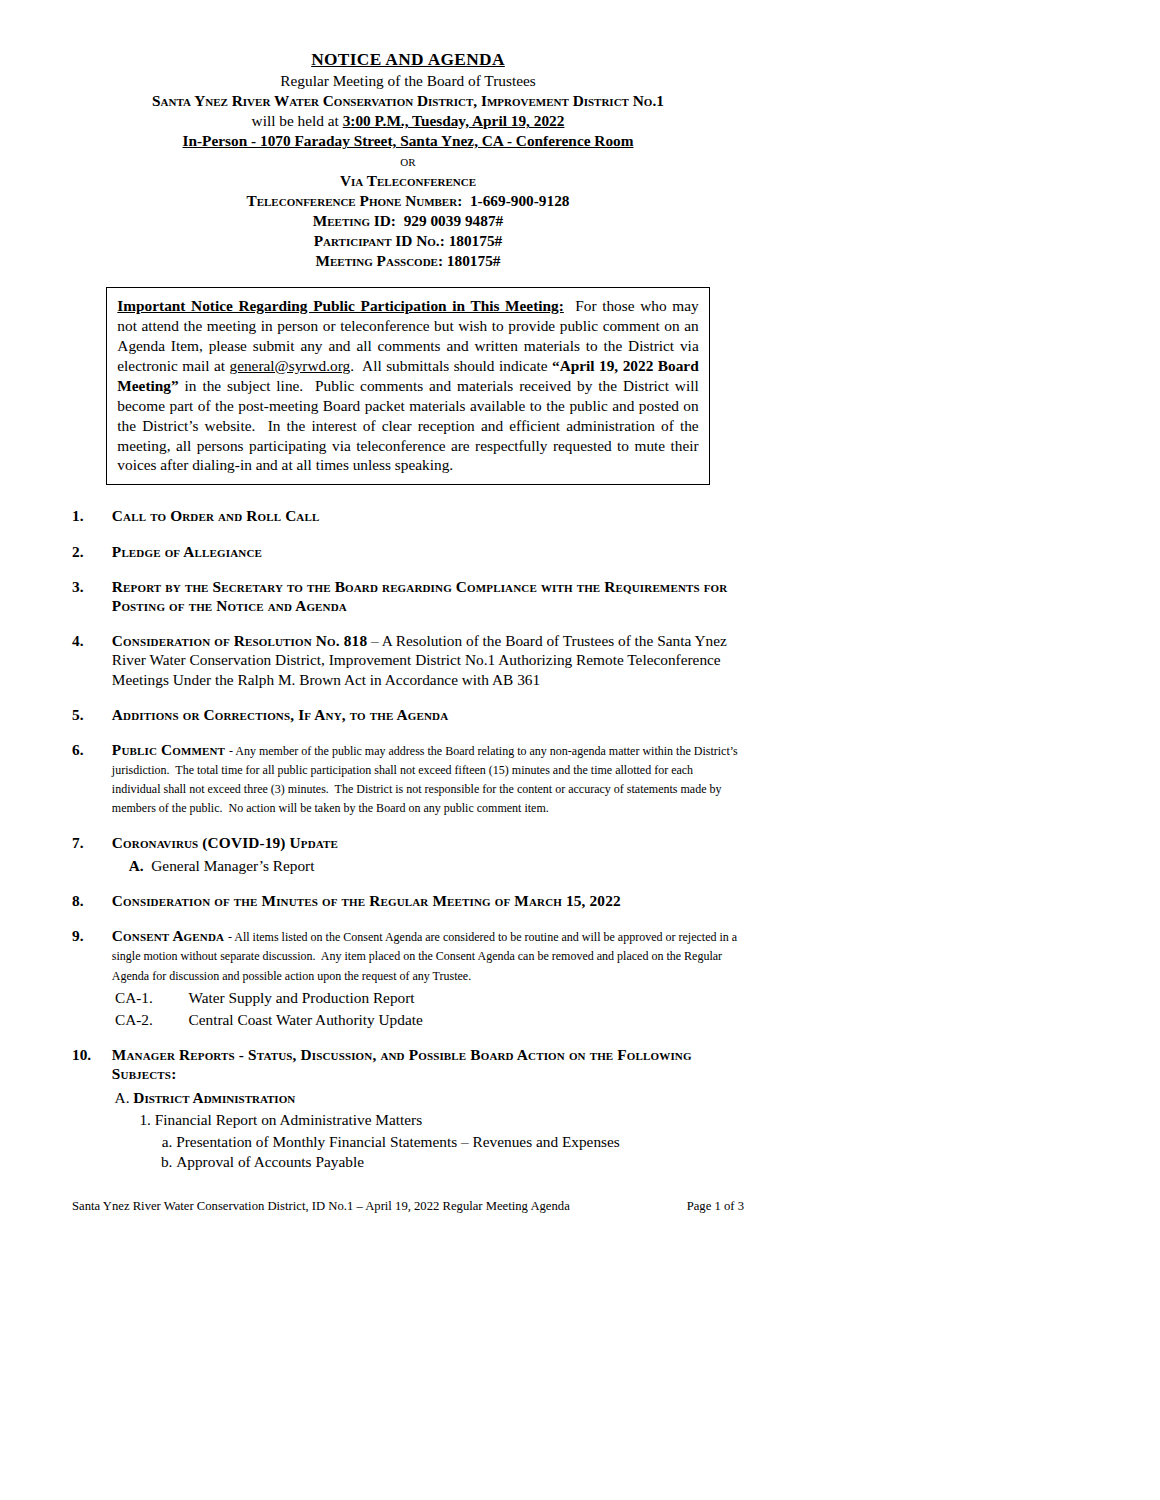NOTICE AND AGENDA
Regular Meeting of the Board of Trustees
Santa Ynez River Water Conservation District, Improvement District No.1
will be held at 3:00 P.M., Tuesday, April 19, 2022
In-Person - 1070 Faraday Street, Santa Ynez, CA - Conference Room
or
Via Teleconference
Teleconference Phone Number: 1-669-900-9128
Meeting ID: 929 0039 9487#
Participant ID No.: 180175#
Meeting Passcode: 180175#
Important Notice Regarding Public Participation in This Meeting: For those who may not attend the meeting in person or teleconference but wish to provide public comment on an Agenda Item, please submit any and all comments and written materials to the District via electronic mail at general@syrwd.org. All submittals should indicate “April 19, 2022 Board Meeting” in the subject line. Public comments and materials received by the District will become part of the post-meeting Board packet materials available to the public and posted on the District’s website. In the interest of clear reception and efficient administration of the meeting, all persons participating via teleconference are respectfully requested to mute their voices after dialing-in and at all times unless speaking.
Call to Order and Roll Call
Pledge of Allegiance
Report by the Secretary to the Board regarding Compliance with the Requirements for Posting of the Notice and Agenda
Consideration of Resolution No. 818 – A Resolution of the Board of Trustees of the Santa Ynez River Water Conservation District, Improvement District No.1 Authorizing Remote Teleconference Meetings Under the Ralph M. Brown Act in Accordance with AB 361
Additions or Corrections, If Any, to the Agenda
Public Comment - Any member of the public may address the Board relating to any non-agenda matter within the District’s jurisdiction. The total time for all public participation shall not exceed fifteen (15) minutes and the time allotted for each individual shall not exceed three (3) minutes. The District is not responsible for the content or accuracy of statements made by members of the public. No action will be taken by the Board on any public comment item.
Coronavirus (COVID-19) Update
A. General Manager’s Report
Consideration of the Minutes of the Regular Meeting of March 15, 2022
Consent Agenda - All items listed on the Consent Agenda are considered to be routine and will be approved or rejected in a single motion without separate discussion. Any item placed on the Consent Agenda can be removed and placed on the Regular Agenda for discussion and possible action upon the request of any Trustee.
CA-1. Water Supply and Production Report
CA-2. Central Coast Water Authority Update
Manager Reports - Status, Discussion, and Possible Board Action on the Following Subjects:
District Administration
Financial Report on Administrative Matters
Presentation of Monthly Financial Statements – Revenues and Expenses
Approval of Accounts Payable
Santa Ynez River Water Conservation District, ID No.1 – April 19, 2022 Regular Meeting Agenda Page 1 of 3